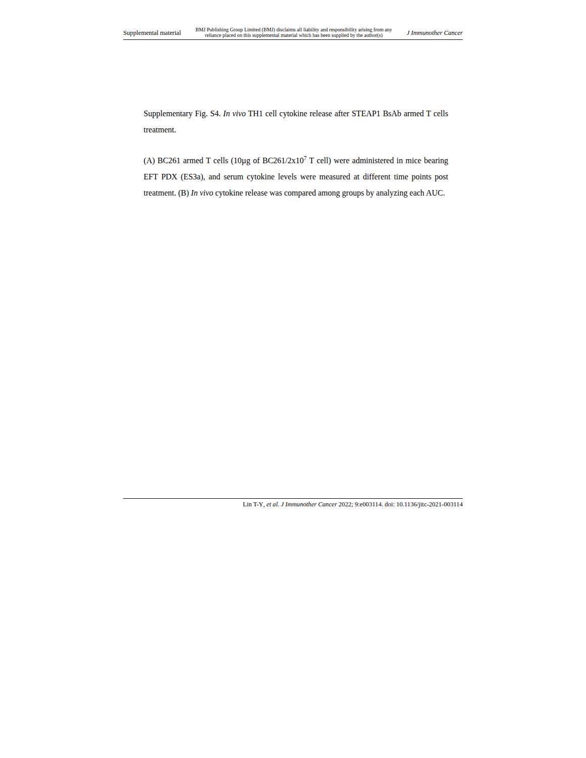Supplemental material
BMJ Publishing Group Limited (BMJ) disclaims all liability and responsibility arising from any reliance placed on this supplemental material which has been supplied by the author(s)
J Immunother Cancer
Supplementary Fig. S4. In vivo TH1 cell cytokine release after STEAP1 BsAb armed T cells treatment.
(A) BC261 armed T cells (10µg of BC261/2x107 T cell) were administered in mice bearing EFT PDX (ES3a), and serum cytokine levels were measured at different time points post treatment. (B) In vivo cytokine release was compared among groups by analyzing each AUC.
Lin T-Y, et al. J Immunother Cancer 2022; 9:e003114. doi: 10.1136/jitc-2021-003114